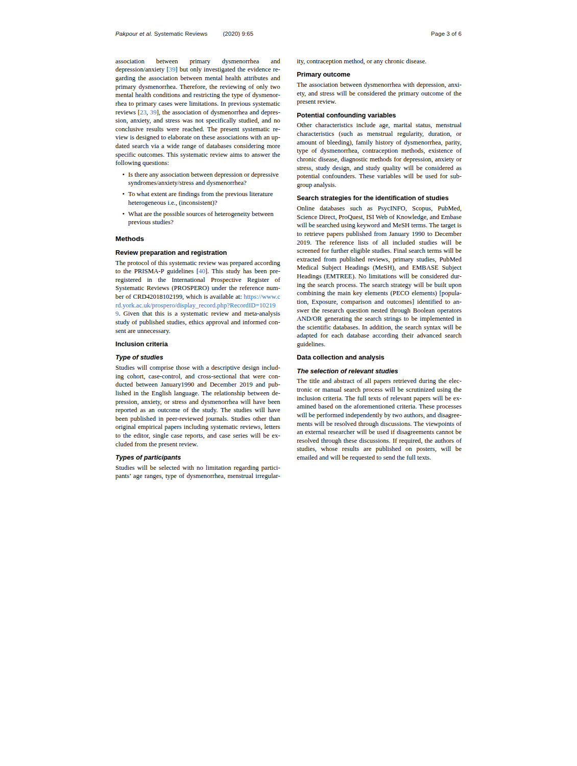Pakpour et al. Systematic Reviews (2020) 9:65
Page 3 of 6
association between primary dysmenorrhea and depression/anxiety [39] but only investigated the evidence regarding the association between mental health attributes and primary dysmenorrhea. Therefore, the reviewing of only two mental health conditions and restricting the type of dysmenorrhea to primary cases were limitations. In previous systematic reviews [23, 39], the association of dysmenorrhea and depression, anxiety, and stress was not specifically studied, and no conclusive results were reached. The present systematic review is designed to elaborate on these associations with an updated search via a wide range of databases considering more specific outcomes. This systematic review aims to answer the following questions:
Is there any association between depression or depressive syndromes/anxiety/stress and dysmenorrhea?
To what extent are findings from the previous literature heterogeneous i.e., (inconsistent)?
What are the possible sources of heterogeneity between previous studies?
Methods
Review preparation and registration
The protocol of this systematic review was prepared according to the PRISMA-P guidelines [40]. This study has been pre-registered in the International Prospective Register of Systematic Reviews (PROSPERO) under the reference number of CRD42018102199, which is available at: https://www.crd.york.ac.uk/prospero/display_record.php?RecordID=102199. Given that this is a systematic review and meta-analysis study of published studies, ethics approval and informed consent are unnecessary.
Inclusion criteria
Type of studies
Studies will comprise those with a descriptive design including cohort, case-control, and cross-sectional that were conducted between January1990 and December 2019 and published in the English language. The relationship between depression, anxiety, or stress and dysmenorrhea will have been reported as an outcome of the study. The studies will have been published in peer-reviewed journals. Studies other than original empirical papers including systematic reviews, letters to the editor, single case reports, and case series will be excluded from the present review.
Types of participants
Studies will be selected with no limitation regarding participants’ age ranges, type of dysmenorrhea, menstrual irregularity, contraception method, or any chronic disease.
Primary outcome
The association between dysmenorrhea with depression, anxiety, and stress will be considered the primary outcome of the present review.
Potential confounding variables
Other characteristics include age, marital status, menstrual characteristics (such as menstrual regularity, duration, or amount of bleeding), family history of dysmenorrhea, parity, type of dysmenorrhea, contraception methods, existence of chronic disease, diagnostic methods for depression, anxiety or stress, study design, and study quality will be considered as potential confounders. These variables will be used for subgroup analysis.
Search strategies for the identification of studies
Online databases such as PsycINFO, Scopus, PubMed, Science Direct, ProQuest, ISI Web of Knowledge, and Embase will be searched using keyword and MeSH terms. The target is to retrieve papers published from January 1990 to December 2019. The reference lists of all included studies will be screened for further eligible studies. Final search terms will be extracted from published reviews, primary studies, PubMed Medical Subject Headings (MeSH), and EMBASE Subject Headings (EMTREE). No limitations will be considered during the search process. The search strategy will be built upon combining the main key elements (PECO elements) [population, Exposure, comparison and outcomes] identified to answer the research question nested through Boolean operators AND/OR generating the search strings to be implemented in the scientific databases. In addition, the search syntax will be adapted for each database according their advanced search guidelines.
Data collection and analysis
The selection of relevant studies
The title and abstract of all papers retrieved during the electronic or manual search process will be scrutinized using the inclusion criteria. The full texts of relevant papers will be examined based on the aforementioned criteria. These processes will be performed independently by two authors, and disagreements will be resolved through discussions. The viewpoints of an external researcher will be used if disagreements cannot be resolved through these discussions. If required, the authors of studies, whose results are published on posters, will be emailed and will be requested to send the full texts.